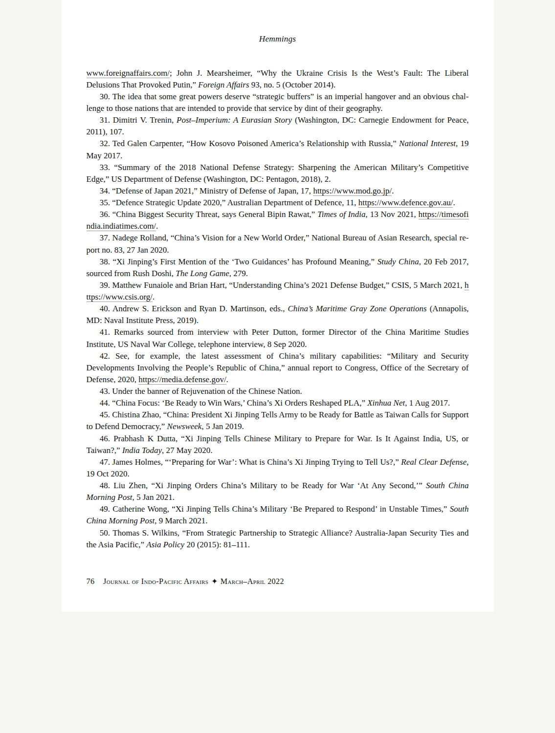Hemmings
www.foreignaffairs.com/; John J. Mearsheimer, “Why the Ukraine Crisis Is the West’s Fault: The Liberal Delusions That Provoked Putin,” Foreign Affairs 93, no. 5 (October 2014).
30. The idea that some great powers deserve “strategic buffers” is an imperial hangover and an obvious challenge to those nations that are intended to provide that service by dint of their geography.
31. Dimitri V. Trenin, Post–Imperium: A Eurasian Story (Washington, DC: Carnegie Endowment for Peace, 2011), 107.
32. Ted Galen Carpenter, “How Kosovo Poisoned America’s Relationship with Russia,” National Interest, 19 May 2017.
33. “Summary of the 2018 National Defense Strategy: Sharpening the American Military’s Competitive Edge,” US Department of Defense (Washington, DC: Pentagon, 2018), 2.
34. “Defense of Japan 2021,” Ministry of Defense of Japan, 17, https://www.mod.go.jp/.
35. “Defence Strategic Update 2020,” Australian Department of Defence, 11, https://www.defence.gov.au/.
36. “China Biggest Security Threat, says General Bipin Rawat,” Times of India, 13 Nov 2021, https://timesofindia.indiatimes.com/.
37. Nadege Rolland, “China’s Vision for a New World Order,” National Bureau of Asian Research, special report no. 83, 27 Jan 2020.
38. “Xi Jinping’s First Mention of the ‘Two Guidances’ has Profound Meaning,” Study China, 20 Feb 2017, sourced from Rush Doshi, The Long Game, 279.
39. Matthew Funaiole and Brian Hart, “Understanding China’s 2021 Defense Budget,” CSIS, 5 March 2021, https://www.csis.org/.
40. Andrew S. Erickson and Ryan D. Martinson, eds., China’s Maritime Gray Zone Operations (Annapolis, MD: Naval Institute Press, 2019).
41. Remarks sourced from interview with Peter Dutton, former Director of the China Maritime Studies Institute, US Naval War College, telephone interview, 8 Sep 2020.
42. See, for example, the latest assessment of China’s military capabilities: “Military and Security Developments Involving the People’s Republic of China,” annual report to Congress, Office of the Secretary of Defense, 2020, https://media.defense.gov/.
43. Under the banner of Rejuvenation of the Chinese Nation.
44. “China Focus: ‘Be Ready to Win Wars,’ China’s Xi Orders Reshaped PLA,” Xinhua Net, 1 Aug 2017.
45. Chistina Zhao, “China: President Xi Jinping Tells Army to be Ready for Battle as Taiwan Calls for Support to Defend Democracy,” Newsweek, 5 Jan 2019.
46. Prabhash K Dutta, “Xi Jinping Tells Chinese Military to Prepare for War. Is It Against India, US, or Taiwan?,” India Today, 27 May 2020.
47. James Holmes, “‘Preparing for War’: What is China’s Xi Jinping Trying to Tell Us?,” Real Clear Defense, 19 Oct 2020.
48. Liu Zhen, “Xi Jinping Orders China’s Military to be Ready for War ‘At Any Second,’” South China Morning Post, 5 Jan 2021.
49. Catherine Wong, “Xi Jinping Tells China’s Military ‘Be Prepared to Respond’ in Unstable Times,” South China Morning Post, 9 March 2021.
50. Thomas S. Wilkins, “From Strategic Partnership to Strategic Alliance? Australia-Japan Security Ties and the Asia Pacific,” Asia Policy 20 (2015): 81–111.
76 Journal of Indo-Pacific Affairs✦March–April 2022